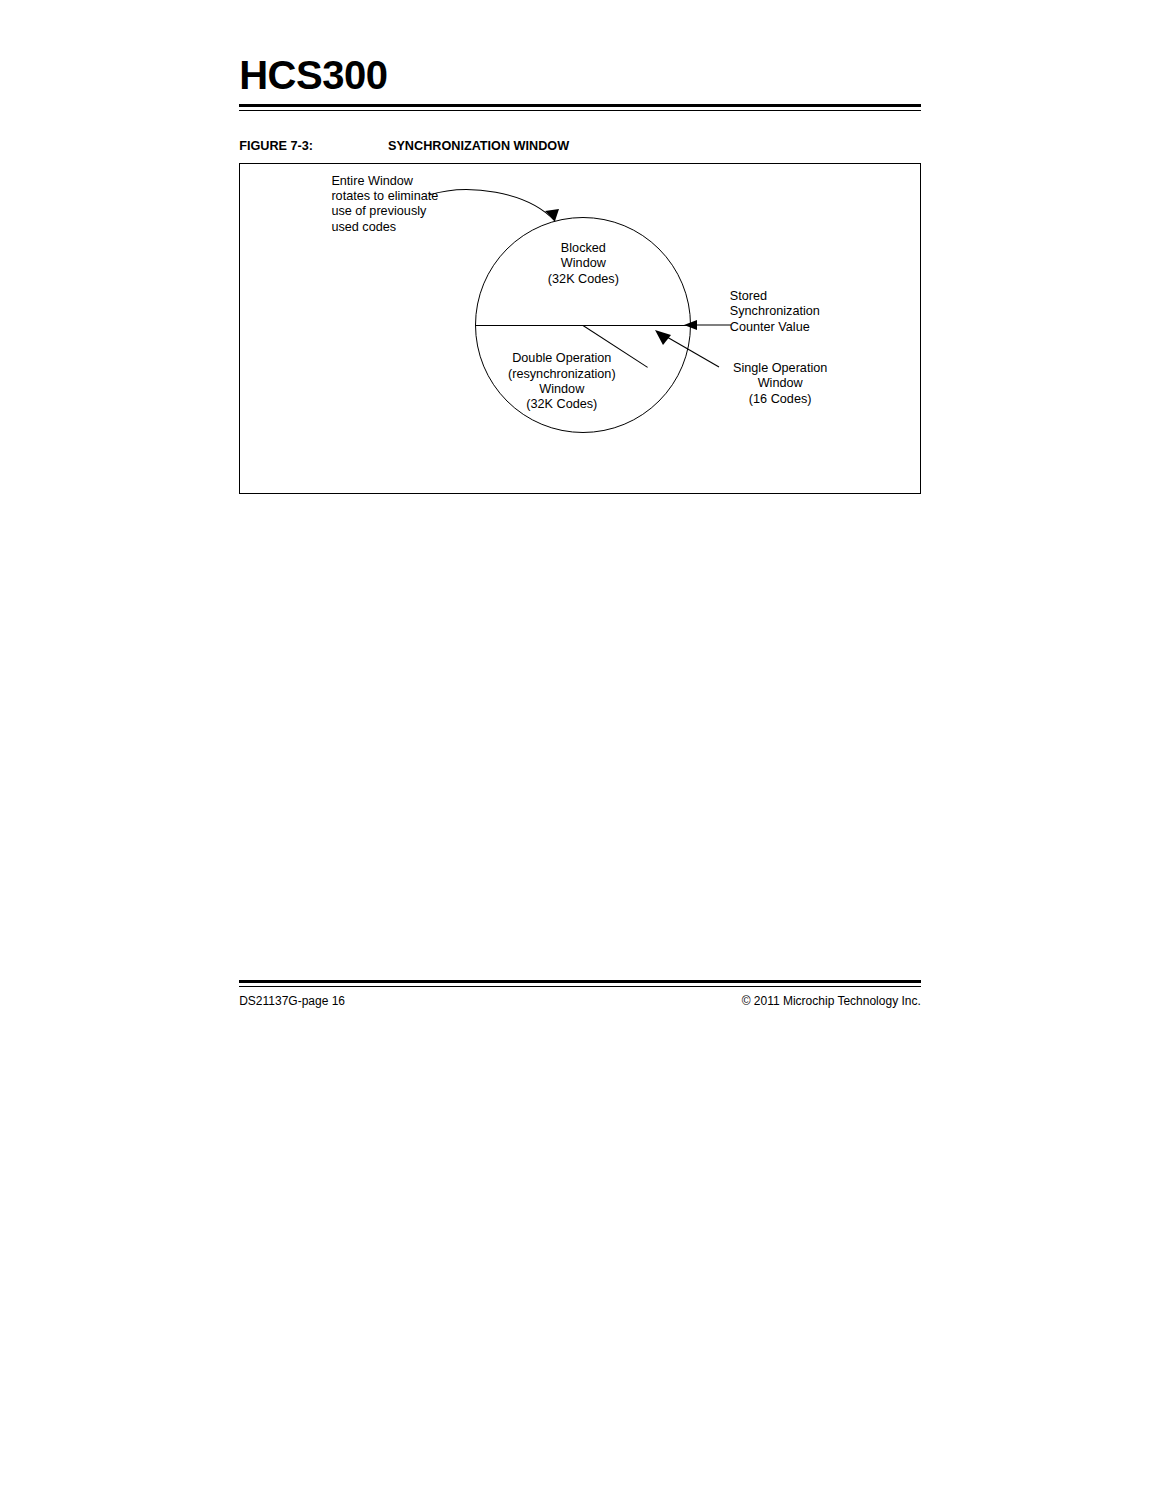HCS300
FIGURE 7-3: SYNCHRONIZATION WINDOW
Entire Window
rotates to eliminate
use of previously
used codes
Blocked
Window
(32K Codes)
Double Operation
(resynchronization)
Window
(32K Codes)
Stored
Synchronization
Counter Value
Single Operation
Window
(16 Codes)
DS21137G-page 16
© 2011 Microchip Technology Inc.